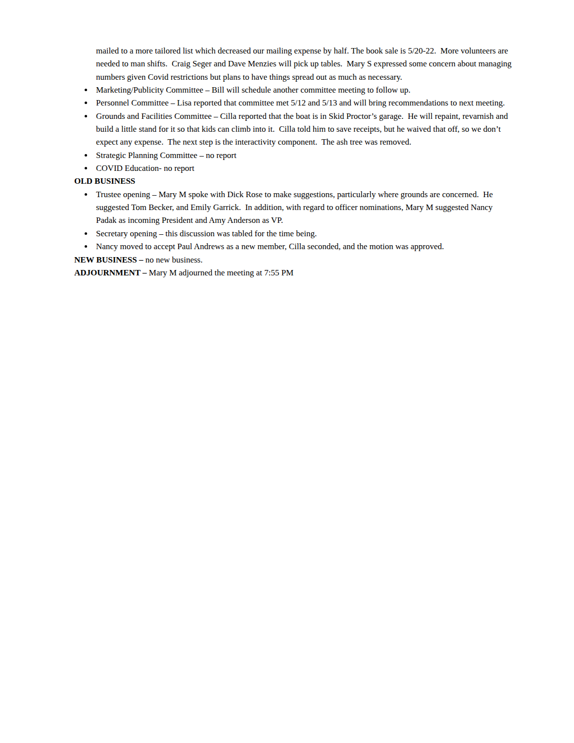mailed to a more tailored list which decreased our mailing expense by half. The book sale is 5/20-22. More volunteers are needed to man shifts. Craig Seger and Dave Menzies will pick up tables. Mary S expressed some concern about managing numbers given Covid restrictions but plans to have things spread out as much as necessary.
Marketing/Publicity Committee – Bill will schedule another committee meeting to follow up.
Personnel Committee – Lisa reported that committee met 5/12 and 5/13 and will bring recommendations to next meeting.
Grounds and Facilities Committee – Cilla reported that the boat is in Skid Proctor’s garage. He will repaint, revarnish and build a little stand for it so that kids can climb into it. Cilla told him to save receipts, but he waived that off, so we don’t expect any expense. The next step is the interactivity component. The ash tree was removed.
Strategic Planning Committee – no report
COVID Education- no report
OLD BUSINESS
Trustee opening – Mary M spoke with Dick Rose to make suggestions, particularly where grounds are concerned. He suggested Tom Becker, and Emily Garrick. In addition, with regard to officer nominations, Mary M suggested Nancy Padak as incoming President and Amy Anderson as VP.
Secretary opening – this discussion was tabled for the time being.
Nancy moved to accept Paul Andrews as a new member, Cilla seconded, and the motion was approved.
NEW BUSINESS – no new business.
ADJOURNMENT – Mary M adjourned the meeting at 7:55 PM